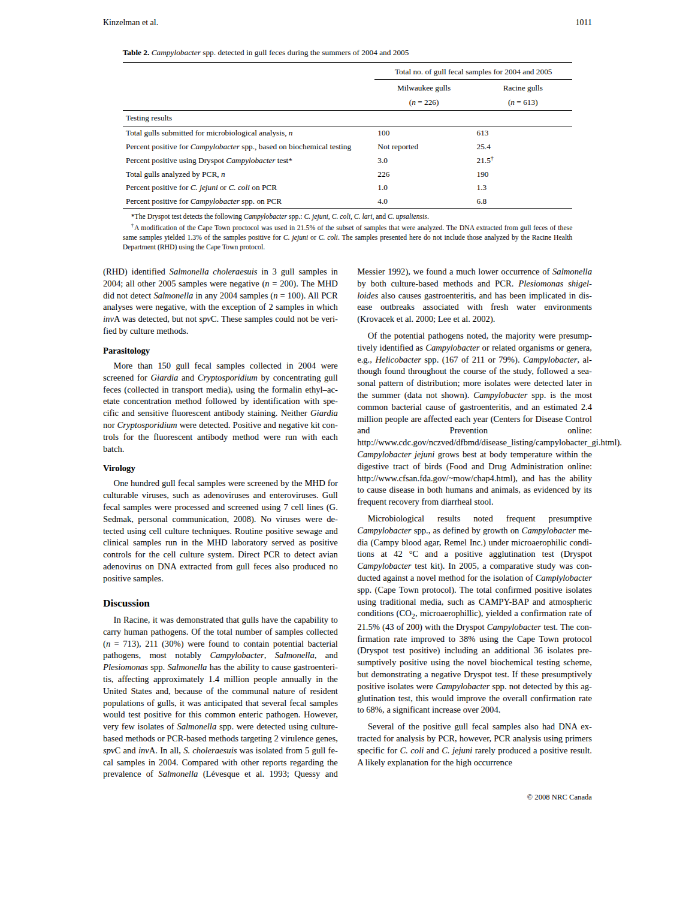Kinzelman et al. 1011
Table 2. Campylobacter spp. detected in gull feces during the summers of 2004 and 2005
| | Total no. of gull fecal samples for 2004 and 2005 |
| --- | --- |
| Milwaukee gulls | Racine gulls |
| ( n = 226) | ( n = 613) |
| Testing results | | |
| Total gulls submitted for microbiological analysis, n | 100 | 613 |
| Percent positive for Campylobacter spp., based on biochemical testing | Not reported | 25.4 |
| Percent positive using Dryspot Campylobacter test* | 3.0 | 21.5 † |
| Total gulls analyzed by PCR, n | 226 | 190 |
| Percent positive for C. jejuni or C. coli on PCR | 1.0 | 1.3 |
| Percent positive for Campylobacter spp. on PCR | 4.0 | 6.8 |
*The Dryspot test detects the following Campylobacter spp.: C. jejuni, C. coli, C. lari, and C. upsaliensis.
†A modification of the Cape Town proctocol was used in 21.5% of the subset of samples that were analyzed. The DNA extracted from gull feces of these same samples yielded 1.3% of the samples positive for C. jejuni or C. coli. The samples presented here do not include those analyzed by the Racine Health Department (RHD) using the Cape Town protocol.
(RHD) identified Salmonella choleraesuis in 3 gull samples in 2004; all other 2005 samples were negative (n = 200). The MHD did not detect Salmonella in any 2004 samples (n = 100). All PCR analyses were negative, with the exception of 2 samples in which inv A was detected, but not spv C. These samples could not be verified by culture methods.
Parasitology
More than 150 gull fecal samples collected in 2004 were screened for Giardia and Cryptosporidium by concentrating gull feces (collected in transport media), using the formalin ethyl–acetate concentration method followed by identification with specific and sensitive fluorescent antibody staining. Neither Giardia nor Cryptosporidium were detected. Positive and negative kit controls for the fluorescent antibody method were run with each batch.
Virology
One hundred gull fecal samples were screened by the MHD for culturable viruses, such as adenoviruses and enteroviruses. Gull fecal samples were processed and screened using 7 cell lines (G. Sedmak, personal communication, 2008). No viruses were detected using cell culture techniques. Routine positive sewage and clinical samples run in the MHD laboratory served as positive controls for the cell culture system. Direct PCR to detect avian adenovirus on DNA extracted from gull feces also produced no positive samples.
Discussion
In Racine, it was demonstrated that gulls have the capability to carry human pathogens. Of the total number of samples collected (n = 713), 211 (30%) were found to contain potential bacterial pathogens, most notably Campylobacter, Salmonella, and Plesiomonas spp. Salmonella has the ability to cause gastroenteritis, affecting approximately 1.4 million people annually in the United States and, because of the communal nature of resident populations of gulls, it was anticipated that several fecal samples would test positive for this common enteric pathogen. However, very few isolates of Salmonella spp. were detected using culture-based methods or PCR-based methods targeting 2 virulence genes, spv C and inv A. In all, S. choleraesuis was isolated from 5 gull fecal samples in 2004. Compared with other reports regarding the prevalence of Salmonella (Lévesque et al. 1993; Quessy and Messier 1992), we found a much lower occurrence of Salmonella by both culture-based methods and PCR. Plesiomonas shigelloides also causes gastroenteritis, and has been implicated in disease outbreaks associated with fresh water environments (Krovacek et al. 2000; Lee et al. 2002).
Of the potential pathogens noted, the majority were presumptively identified as Campylobacter or related organisms or genera, e.g., Helicobacter spp. (167 of 211 or 79%). Campylobacter, although found throughout the course of the study, followed a seasonal pattern of distribution; more isolates were detected later in the summer (data not shown). Campylobacter spp. is the most common bacterial cause of gastroenteritis, and an estimated 2.4 million people are affected each year (Centers for Disease Control and Prevention online: http://www.cdc.gov/nczved/dfbmd/disease_listing/campylobacter_gi.html). Campylobacter jejuni grows best at body temperature within the digestive tract of birds (Food and Drug Administration online: http://www.cfsan.fda.gov/~mow/chap4.html), and has the ability to cause disease in both humans and animals, as evidenced by its frequent recovery from diarrheal stool.
Microbiological results noted frequent presumptive Campylobacter spp., as defined by growth on Campylobacter media (Campy blood agar, Remel Inc.) under microaerophilic conditions at 42 °C and a positive agglutination test (Dryspot Campylobacter test kit). In 2005, a comparative study was conducted against a novel method for the isolation of Camplylobacter spp. (Cape Town protocol). The total confirmed positive isolates using traditional media, such as CAMPY-BAP and atmospheric conditions (CO2, microaerophillic), yielded a confirmation rate of 21.5% (43 of 200) with the Dryspot Campylobacter test. The confirmation rate improved to 38% using the Cape Town protocol (Dryspot test positive) including an additional 36 isolates presumptively positive using the novel biochemical testing scheme, but demonstrating a negative Dryspot test. If these presumptively positive isolates were Campylobacter spp. not detected by this agglutination test, this would improve the overall confirmation rate to 68%, a significant increase over 2004.
Several of the positive gull fecal samples also had DNA extracted for analysis by PCR, however, PCR analysis using primers specific for C. coli and C. jejuni rarely produced a positive result. A likely explanation for the high occurrence
© 2008 NRC Canada